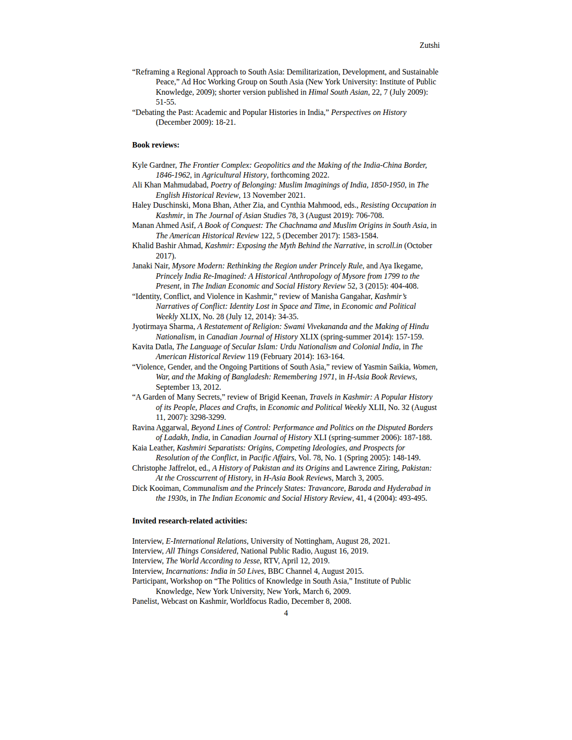Zutshi
“Reframing a Regional Approach to South Asia: Demilitarization, Development, and Sustainable Peace,” Ad Hoc Working Group on South Asia (New York University: Institute of Public Knowledge, 2009); shorter version published in Himal South Asian, 22, 7 (July 2009): 51-55.
“Debating the Past: Academic and Popular Histories in India,” Perspectives on History (December 2009): 18-21.
Book reviews:
Kyle Gardner, The Frontier Complex: Geopolitics and the Making of the India-China Border, 1846-1962, in Agricultural History, forthcoming 2022.
Ali Khan Mahmudabad, Poetry of Belonging: Muslim Imaginings of India, 1850-1950, in The English Historical Review, 13 November 2021.
Haley Duschinski, Mona Bhan, Ather Zia, and Cynthia Mahmood, eds., Resisting Occupation in Kashmir, in The Journal of Asian Studies 78, 3 (August 2019): 706-708.
Manan Ahmed Asif, A Book of Conquest: The Chachnama and Muslim Origins in South Asia, in The American Historical Review 122, 5 (December 2017): 1583-1584.
Khalid Bashir Ahmad, Kashmir: Exposing the Myth Behind the Narrative, in scroll.in (October 2017).
Janaki Nair, Mysore Modern: Rethinking the Region under Princely Rule, and Aya Ikegame, Princely India Re-Imagined: A Historical Anthropology of Mysore from 1799 to the Present, in The Indian Economic and Social History Review 52, 3 (2015): 404-408.
“Identity, Conflict, and Violence in Kashmir,” review of Manisha Gangahar, Kashmir’s Narratives of Conflict: Identity Lost in Space and Time, in Economic and Political Weekly XLIX, No. 28 (July 12, 2014): 34-35.
Jyotirmaya Sharma, A Restatement of Religion: Swami Vivekananda and the Making of Hindu Nationalism, in Canadian Journal of History XLIX (spring-summer 2014): 157-159.
Kavita Datla, The Language of Secular Islam: Urdu Nationalism and Colonial India, in The American Historical Review 119 (February 2014): 163-164.
“Violence, Gender, and the Ongoing Partitions of South Asia,” review of Yasmin Saikia, Women, War, and the Making of Bangladesh: Remembering 1971, in H-Asia Book Reviews, September 13, 2012.
“A Garden of Many Secrets,” review of Brigid Keenan, Travels in Kashmir: A Popular History of its People, Places and Crafts, in Economic and Political Weekly XLII, No. 32 (August 11, 2007): 3298-3299.
Ravina Aggarwal, Beyond Lines of Control: Performance and Politics on the Disputed Borders of Ladakh, India, in Canadian Journal of History XLI (spring-summer 2006): 187-188.
Kaia Leather, Kashmiri Separatists: Origins, Competing Ideologies, and Prospects for Resolution of the Conflict, in Pacific Affairs, Vol. 78, No. 1 (Spring 2005): 148-149.
Christophe Jaffrelot, ed., A History of Pakistan and its Origins and Lawrence Ziring, Pakistan: At the Crosscurrent of History, in H-Asia Book Reviews, March 3, 2005.
Dick Kooiman, Communalism and the Princely States: Travancore, Baroda and Hyderabad in the 1930s, in The Indian Economic and Social History Review, 41, 4 (2004): 493-495.
Invited research-related activities:
Interview, E-International Relations, University of Nottingham, August 28, 2021.
Interview, All Things Considered, National Public Radio, August 16, 2019.
Interview, The World According to Jesse, RTV, April 12, 2019.
Interview, Incarnations: India in 50 Lives, BBC Channel 4, August 2015.
Participant, Workshop on “The Politics of Knowledge in South Asia,” Institute of Public Knowledge, New York University, New York, March 6, 2009.
Panelist, Webcast on Kashmir, Worldfocus Radio, December 8, 2008.
4